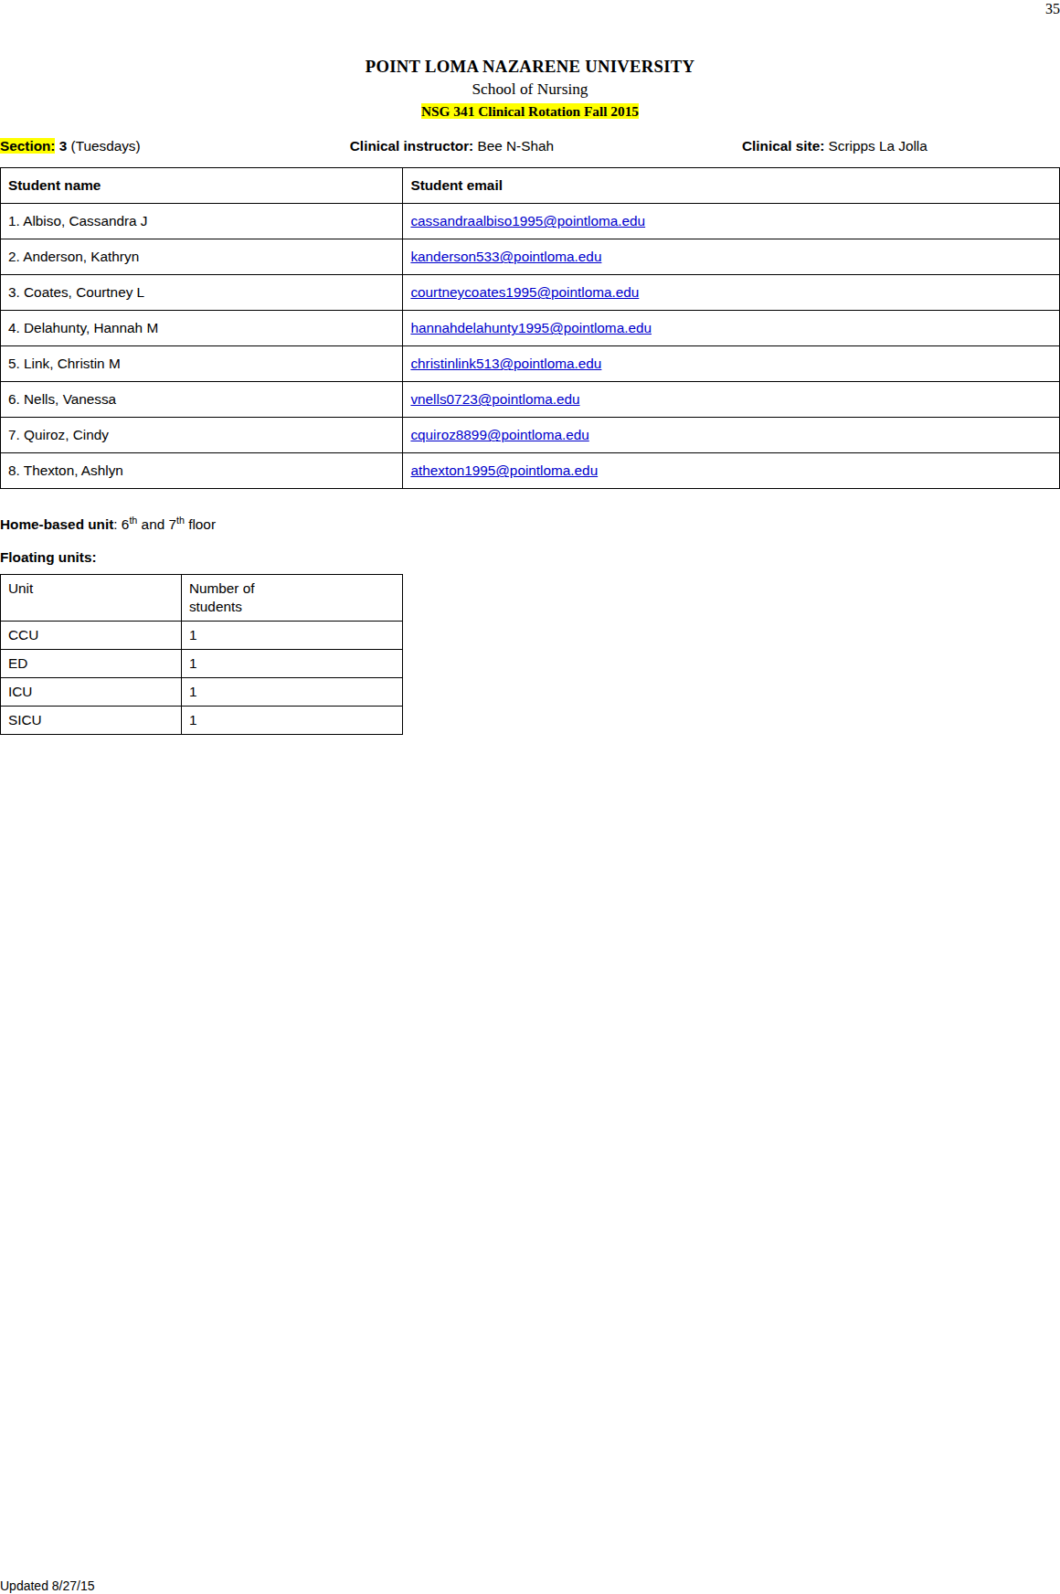35
POINT LOMA NAZARENE UNIVERSITY
School of Nursing
NSG 341 Clinical Rotation Fall 2015
Section: 3 (Tuesdays)
Clinical instructor: Bee N-Shah
Clinical site: Scripps La Jolla
| Student name | Student email |
| --- | --- |
| 1. Albiso, Cassandra J | cassandraalbiso1995@pointloma.edu |
| 2. Anderson, Kathryn | kanderson533@pointloma.edu |
| 3. Coates, Courtney L | courtneycoates1995@pointloma.edu |
| 4. Delahunty, Hannah M | hannahdelahunty1995@pointloma.edu |
| 5. Link, Christin M | christinlink513@pointloma.edu |
| 6. Nells, Vanessa | vnells0723@pointloma.edu |
| 7. Quiroz, Cindy | cquiroz8899@pointloma.edu |
| 8. Thexton, Ashlyn | athexton1995@pointloma.edu |
Home-based unit: 6th and 7th floor
Floating units:
| Unit | Number of students |
| --- | --- |
| CCU | 1 |
| ED | 1 |
| ICU | 1 |
| SICU | 1 |
Updated 8/27/15